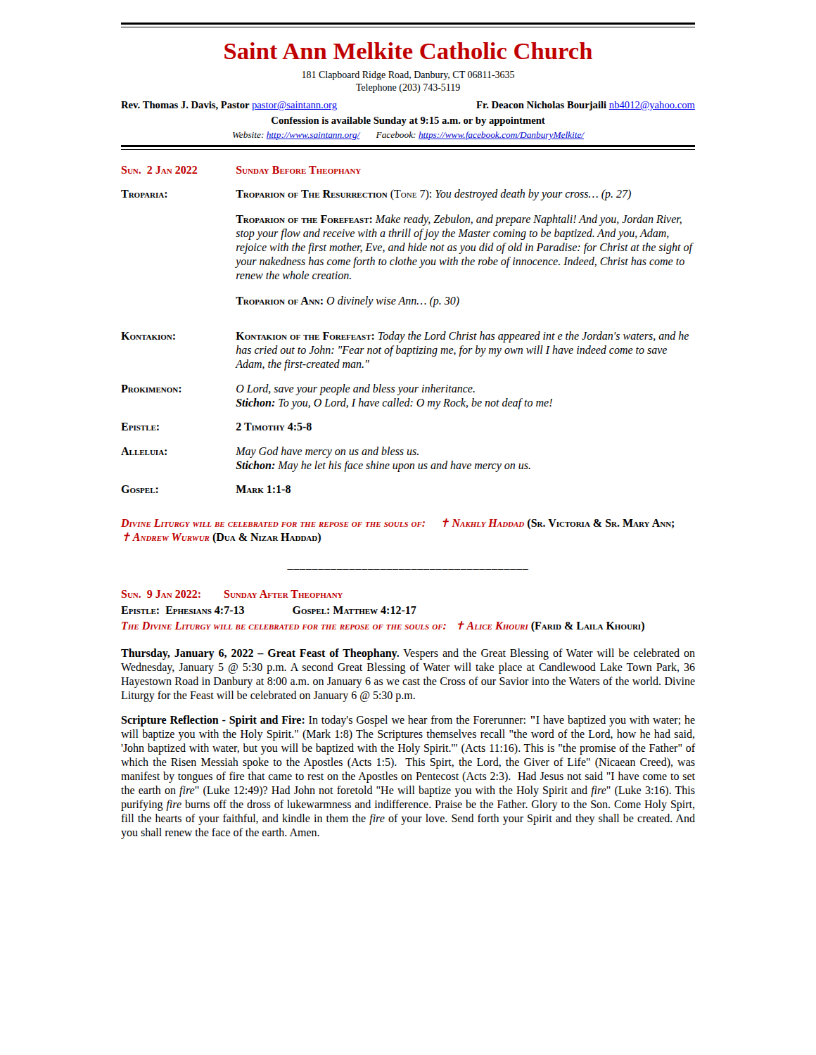Saint Ann Melkite Catholic Church
181 Clapboard Ridge Road, Danbury, CT 06811-3635
Telephone (203) 743-5119
Rev. Thomas J. Davis, Pastor pastor@saintann.org Fr. Deacon Nicholas Bourjaili nb4012@yahoo.com
Confession is available Sunday at 9:15 a.m. or by appointment
Website: http://www.saintann.org/ Facebook: https://www.facebook.com/DanburyMelkite/
| Sun. 2 Jan 2022 | Sunday Before Theophany |
| Troparia: | Troparion of The Resurrection ( Tone 7 ): You destroyed death by your cross… (p. 27) Troparion of the Forefeast: Make ready, Zebulon, and prepare Naphtali! And you, Jordan River, stop your flow and receive with a thrill of joy the Master coming to be baptized. And you, Adam, rejoice with the first mother, Eve, and hide not as you did of old in Paradise: for Christ at the sight of your nakedness has come forth to clothe you with the robe of innocence. Indeed, Christ has come to renew the whole creation. Troparion of Ann: O divinely wise Ann… (p. 30) |
| Kontakion: | Kontakion of the Forefeast: Today the Lord Christ has appeared int e the Jordan's waters, and he has cried out to John: "Fear not of baptizing me, for by my own will I have indeed come to save Adam, the first-created man." |
| Prokimenon: | O Lord, save your people and bless your inheritance. Stichon: To you, O Lord, I have called: O my Rock, be not deaf to me! |
| Epistle: | 2 Timothy 4:5-8 |
| Alleluia: | May God have mercy on us and bless us. Stichon: May he let his face shine upon us and have mercy on us. |
| Gospel: | Mark 1:1-8 |
Divine Liturgy will be celebrated for the repose of the souls of: ✝ Nakhly Haddad (Sr. Victoria & Sr. Mary Ann;
✝ Andrew Wurwur (Dua & Nizar Haddad)
_______________________________________
Sun. 9 Jan 2022: Sunday After Theophany
Epistle: Ephesians 4:7-13 Gospel: Matthew 4:12-17
The Divine Liturgy will be celebrated for the repose of the souls of: ✝ Alice Khouri (Farid & Laila Khouri)
Thursday, January 6, 2022 – Great Feast of Theophany. Vespers and the Great Blessing of Water will be celebrated on Wednesday, January 5 @ 5:30 p.m. A second Great Blessing of Water will take place at Candlewood Lake Town Park, 36 Hayestown Road in Danbury at 8:00 a.m. on January 6 as we cast the Cross of our Savior into the Waters of the world. Divine Liturgy for the Feast will be celebrated on January 6 @ 5:30 p.m.
Scripture Reflection - Spirit and Fire: In today's Gospel we hear from the Forerunner: "I have baptized you with water; he will baptize you with the Holy Spirit." (Mark 1:8) The Scriptures themselves recall "the word of the Lord, how he had said, 'John baptized with water, but you will be baptized with the Holy Spirit.'" (Acts 11:16). This is "the promise of the Father" of which the Risen Messiah spoke to the Apostles (Acts 1:5). This Spirt, the Lord, the Giver of Life" (Nicaean Creed), was manifest by tongues of fire that came to rest on the Apostles on Pentecost (Acts 2:3). Had Jesus not said "I have come to set the earth on fire" (Luke 12:49)? Had John not foretold "He will baptize you with the Holy Spirit and fire" (Luke 3:16). This purifying fire burns off the dross of lukewarmness and indifference. Praise be the Father. Glory to the Son. Come Holy Spirt, fill the hearts of your faithful, and kindle in them the fire of your love. Send forth your Spirit and they shall be created. And you shall renew the face of the earth. Amen.